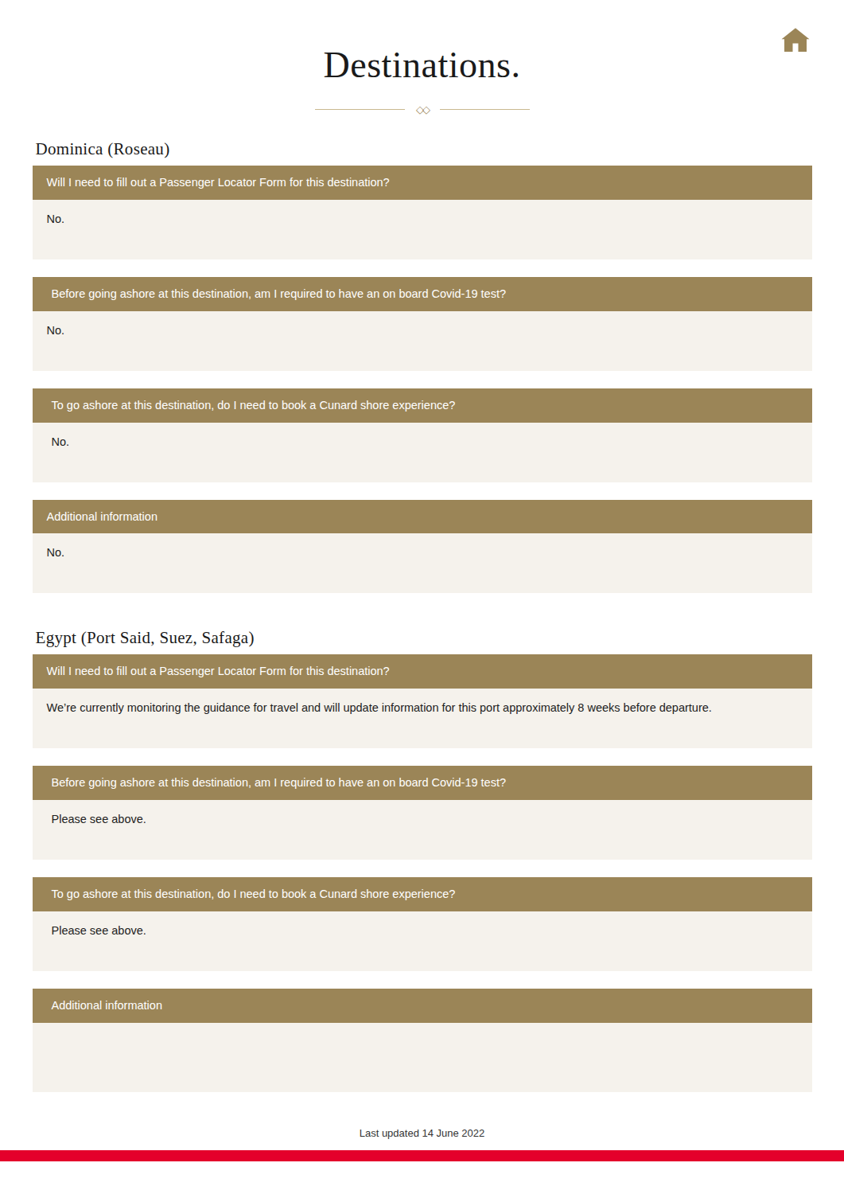Destinations.
◇◇
Dominica (Roseau)
Will I need to fill out a Passenger Locator Form for this destination?
No.
Before going ashore at this destination, am I required to have an on board Covid-19 test?
No.
To go ashore at this destination, do I need to book a Cunard shore experience?
No.
Additional information
No.
Egypt (Port Said, Suez, Safaga)
Will I need to fill out a Passenger Locator Form for this destination?
We’re currently monitoring the guidance for travel and will update information for this port approximately 8 weeks before departure.
Before going ashore at this destination, am I required to have an on board Covid-19 test?
Please see above.
To go ashore at this destination, do I need to book a Cunard shore experience?
Please see above.
Additional information
Last updated 14 June 2022